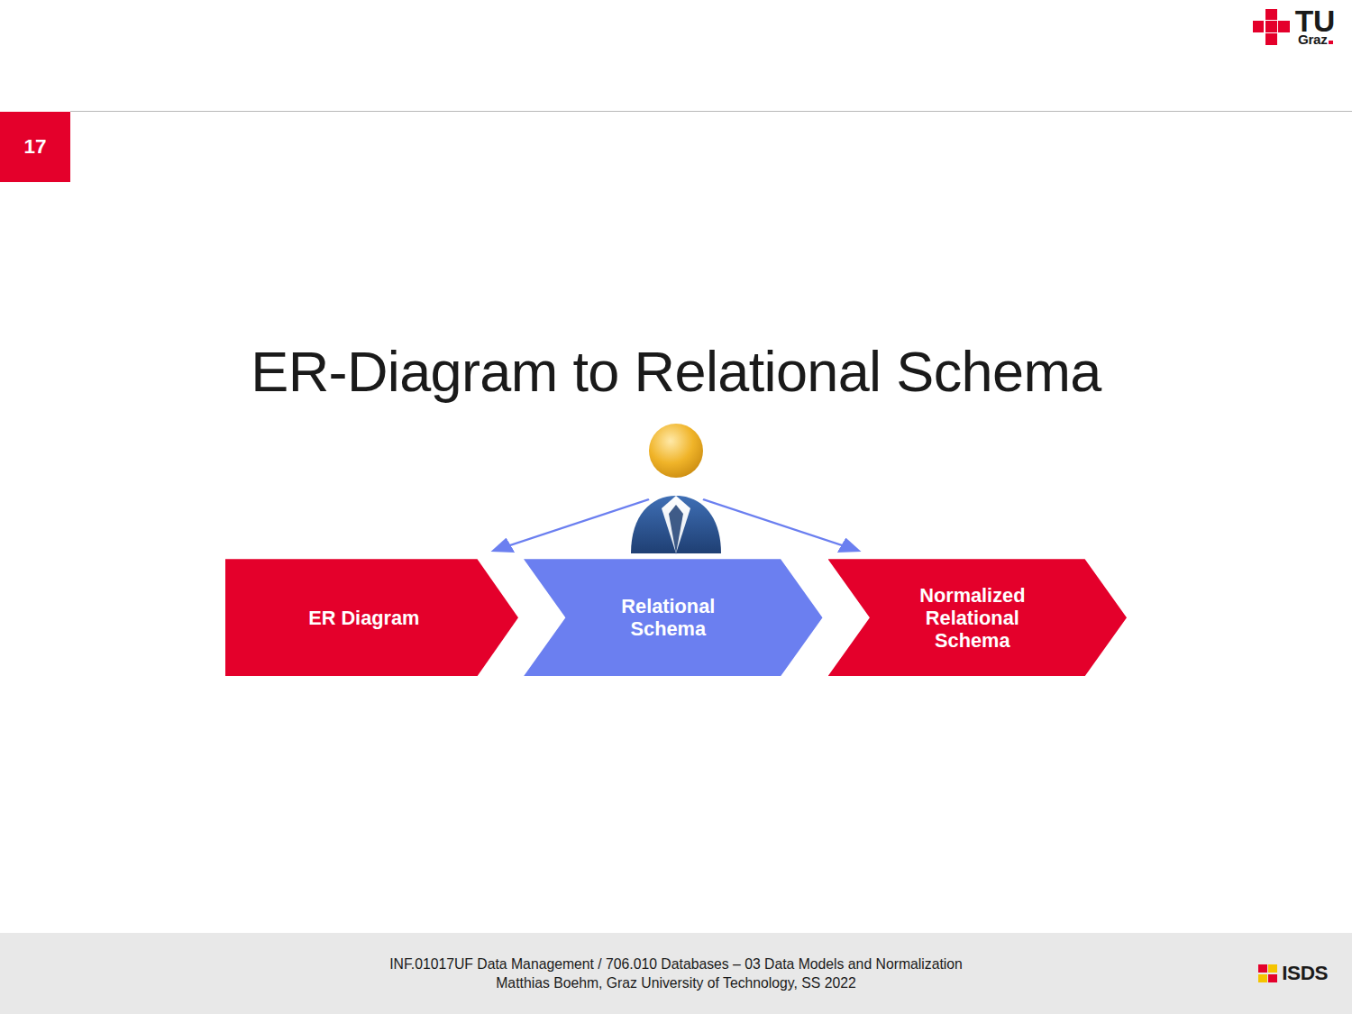TU Graz
17
ER-Diagram to Relational Schema
ER Diagram
Relational
Schema
Normalized
Relational
Schema
INF.01017UF Data Management / 706.010 Databases – 03 Data Models and Normalization
Matthias Boehm, Graz University of Technology, SS 2022
ISDS